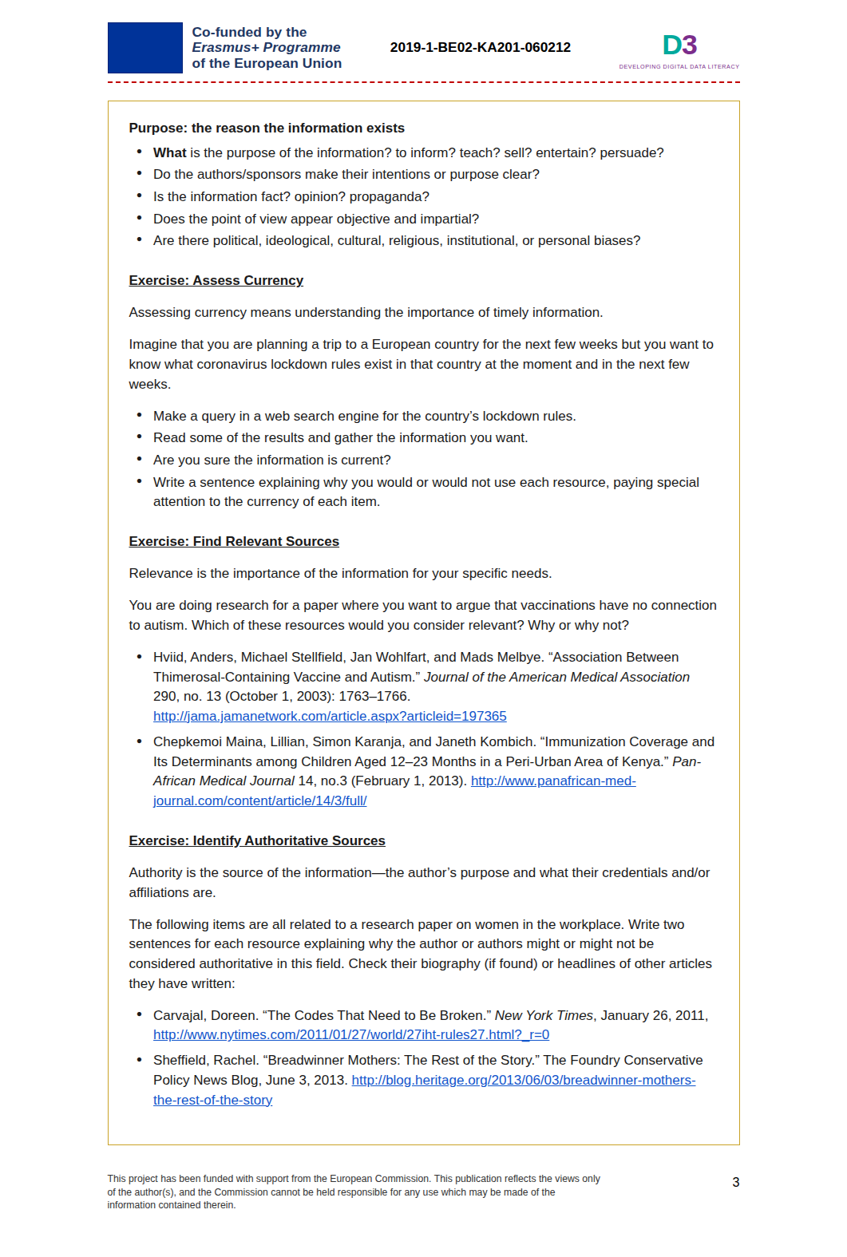Co-funded by the
Erasmus+ Programme
of the European Union
2019-1-BE02-KA201-060212
D3
Developing Digital Data Literacy
Purpose: the reason the information exists
What is the purpose of the information? to inform? teach? sell? entertain? persuade?
Do the authors/sponsors make their intentions or purpose clear?
Is the information fact? opinion? propaganda?
Does the point of view appear objective and impartial?
Are there political, ideological, cultural, religious, institutional, or personal biases?
Exercise: Assess Currency
Assessing currency means understanding the importance of timely information.
Imagine that you are planning a trip to a European country for the next few weeks but you want to know what coronavirus lockdown rules exist in that country at the moment and in the next few weeks.
Make a query in a web search engine for the country’s lockdown rules.
Read some of the results and gather the information you want.
Are you sure the information is current?
Write a sentence explaining why you would or would not use each resource, paying special attention to the currency of each item.
Exercise: Find Relevant Sources
Relevance is the importance of the information for your specific needs.
You are doing research for a paper where you want to argue that vaccinations have no connection to autism. Which of these resources would you consider relevant? Why or why not?
Hviid, Anders, Michael Stellfield, Jan Wohlfart, and Mads Melbye. “Association Between Thimerosal-Containing Vaccine and Autism.” Journal of the American Medical Association 290, no. 13 (October 1, 2003): 1763–1766.
http://jama.jamanetwork.com/article.aspx?articleid=197365
Chepkemoi Maina, Lillian, Simon Karanja, and Janeth Kombich. “Immunization Coverage and Its Determinants among Children Aged 12–23 Months in a Peri-Urban Area of Kenya.” Pan-African Medical Journal 14, no.3 (February 1, 2013). http://www.panafrican-med-journal.com/content/article/14/3/full/
Exercise: Identify Authoritative Sources
Authority is the source of the information—the author’s purpose and what their credentials and/or affiliations are.
The following items are all related to a research paper on women in the workplace. Write two sentences for each resource explaining why the author or authors might or might not be considered authoritative in this field. Check their biography (if found) or headlines of other articles they have written:
Carvajal, Doreen. “The Codes That Need to Be Broken.” New York Times, January 26, 2011,
http://www.nytimes.com/2011/01/27/world/27iht-rules27.html?_r=0
Sheffield, Rachel. “Breadwinner Mothers: The Rest of the Story.” The Foundry Conservative Policy News Blog, June 3, 2013. http://blog.heritage.org/2013/06/03/breadwinner-mothers-the-rest-of-the-story
This project has been funded with support from the European Commission. This publication reflects the views only of the author(s), and the Commission cannot be held responsible for any use which may be made of the information contained therein.
3